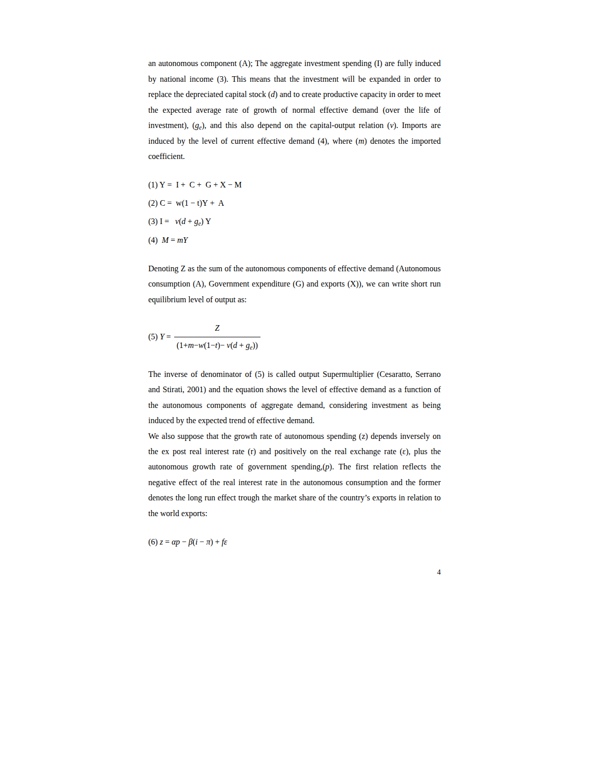an autonomous component (A); The aggregate investment spending (I) are fully induced by national income (3). This means that the investment will be expanded in order to replace the depreciated capital stock (d) and to create productive capacity in order to meet the expected average rate of growth of normal effective demand (over the life of investment), (ge), and this also depend on the capital-output relation (v). Imports are induced by the level of current effective demand (4), where (m) denotes the imported coefficient.
(1) Y = I + C + G + X − M
(2) C = w(1 − t)Y + A
(3) I = v(d + ge) Y
(4) M = mY
Denoting Z as the sum of the autonomous components of effective demand (Autonomous consumption (A), Government expenditure (G) and exports (X)), we can write short run equilibrium level of output as:
(5) Y = Z (1+m−w(1−t)− v(d + ge))
The inverse of denominator of (5) is called output Supermultiplier (Cesaratto, Serrano and Stirati, 2001) and the equation shows the level of effective demand as a function of the autonomous components of aggregate demand, considering investment as being induced by the expected trend of effective demand.
We also suppose that the growth rate of autonomous spending (z) depends inversely on the ex post real interest rate (r) and positively on the real exchange rate (ε), plus the autonomous growth rate of government spending,(p). The first relation reflects the negative effect of the real interest rate in the autonomous consumption and the former denotes the long run effect trough the market share of the country’s exports in relation to the world exports:
(6) z = αp − β(i − π) + fε
4